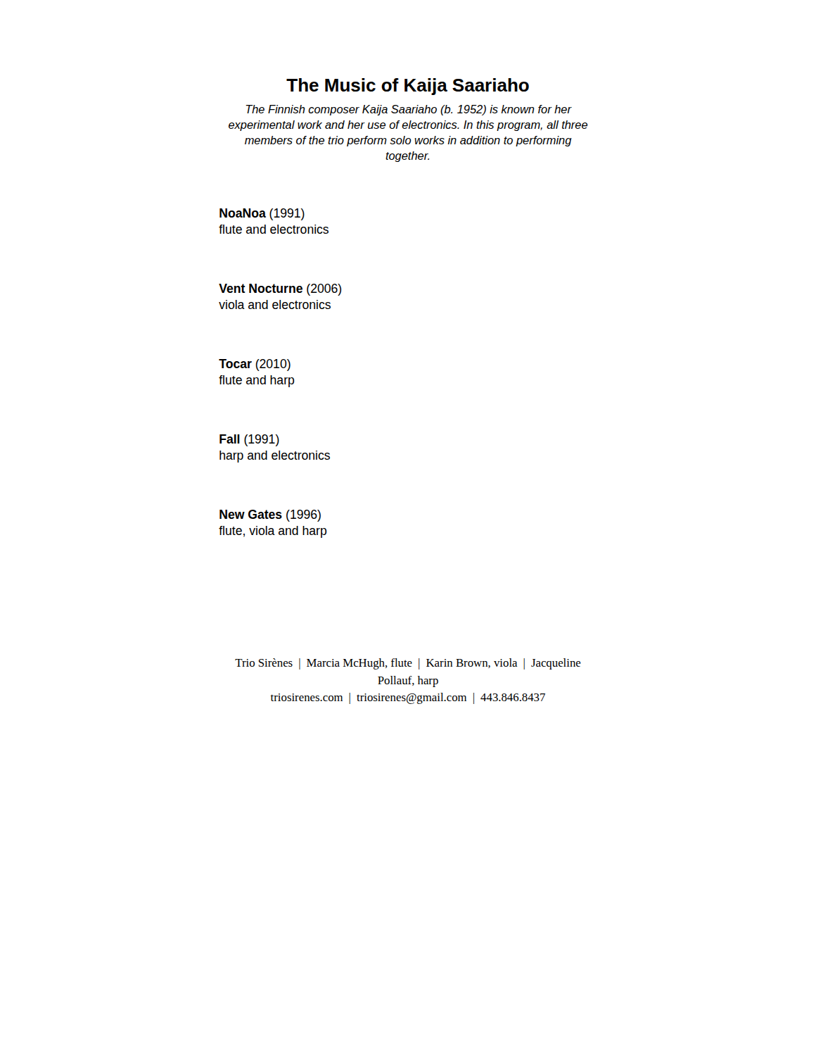The Music of Kaija Saariaho
The Finnish composer Kaija Saariaho (b. 1952) is known for her experimental work and her use of electronics. In this program, all three members of the trio perform solo works in addition to performing together.
NoaNoa (1991) flute and electronics
Vent Nocturne (2006) viola and electronics
Tocar (2010) flute and harp
Fall (1991) harp and electronics
New Gates (1996) flute, viola and harp
Trio Sirènes | Marcia McHugh, flute | Karin Brown, viola | Jacqueline Pollauf, harp
triosirenes.com | triosirenes@gmail.com | 443.846.8437